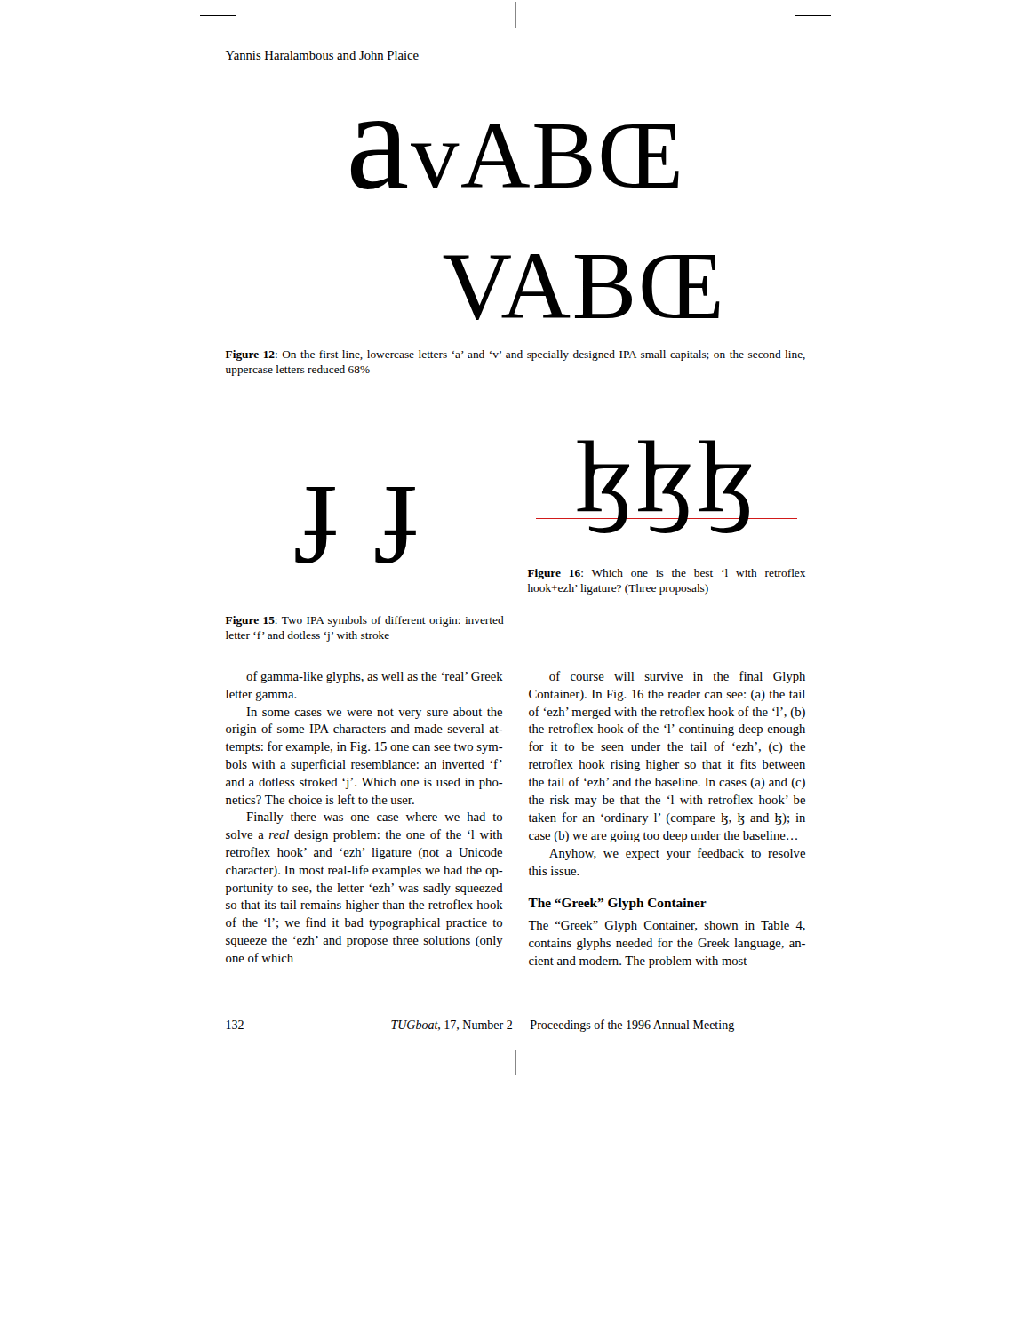Yannis Haralambous and John Plaice
avABŒ
VABŒ
Figure 12: On the first line, lowercase letters ‘a’ and ‘v’ and specially designed IPA small capitals; on the second line, uppercase letters reduced 68%
ɟ ɟ
Figure 15: Two IPA symbols of different origin: inverted letter ‘f’ and dotless ‘j’ with stroke
ɮɮɮ
Figure 16: Which one is the best ‘l with retroflex hook+ezh’ ligature? (Three proposals)
of gamma-like glyphs, as well as the ‘real’ Greek letter gamma.
In some cases we were not very sure about the origin of some IPA characters and made several attempts: for example, in Fig. 15 one can see two symbols with a superficial resemblance: an inverted ‘f’ and a dotless stroked ‘j’. Which one is used in phonetics? The choice is left to the user.
Finally there was one case where we had to solve a real design problem: the one of the ‘l with retroflex hook’ and ‘ezh’ ligature (not a Unicode character). In most real-life examples we had the opportunity to see, the letter ‘ezh’ was sadly squeezed so that its tail remains higher than the retroflex hook of the ‘l’; we find it bad typographical practice to squeeze the ‘ezh’ and propose three solutions (only one of which
of course will survive in the final Glyph Container). In Fig. 16 the reader can see: (a) the tail of ‘ezh’ merged with the retroflex hook of the ‘l’, (b) the retroflex hook of the ‘l’ continuing deep enough for it to be seen under the tail of ‘ezh’, (c) the retroflex hook rising higher so that it fits between the tail of ‘ezh’ and the baseline. In cases (a) and (c) the risk may be that the ‘l with retroflex hook’ be taken for an ‘ordinary l’ (compare ɮ, ɮ and ɮ); in case (b) we are going too deep under the baseline…
Anyhow, we expect your feedback to resolve this issue.
The “Greek” Glyph Container
The “Greek” Glyph Container, shown in Table 4, contains glyphs needed for the Greek language, ancient and modern. The problem with most
132
TUGboat, 17, Number 2 — Proceedings of the 1996 Annual Meeting